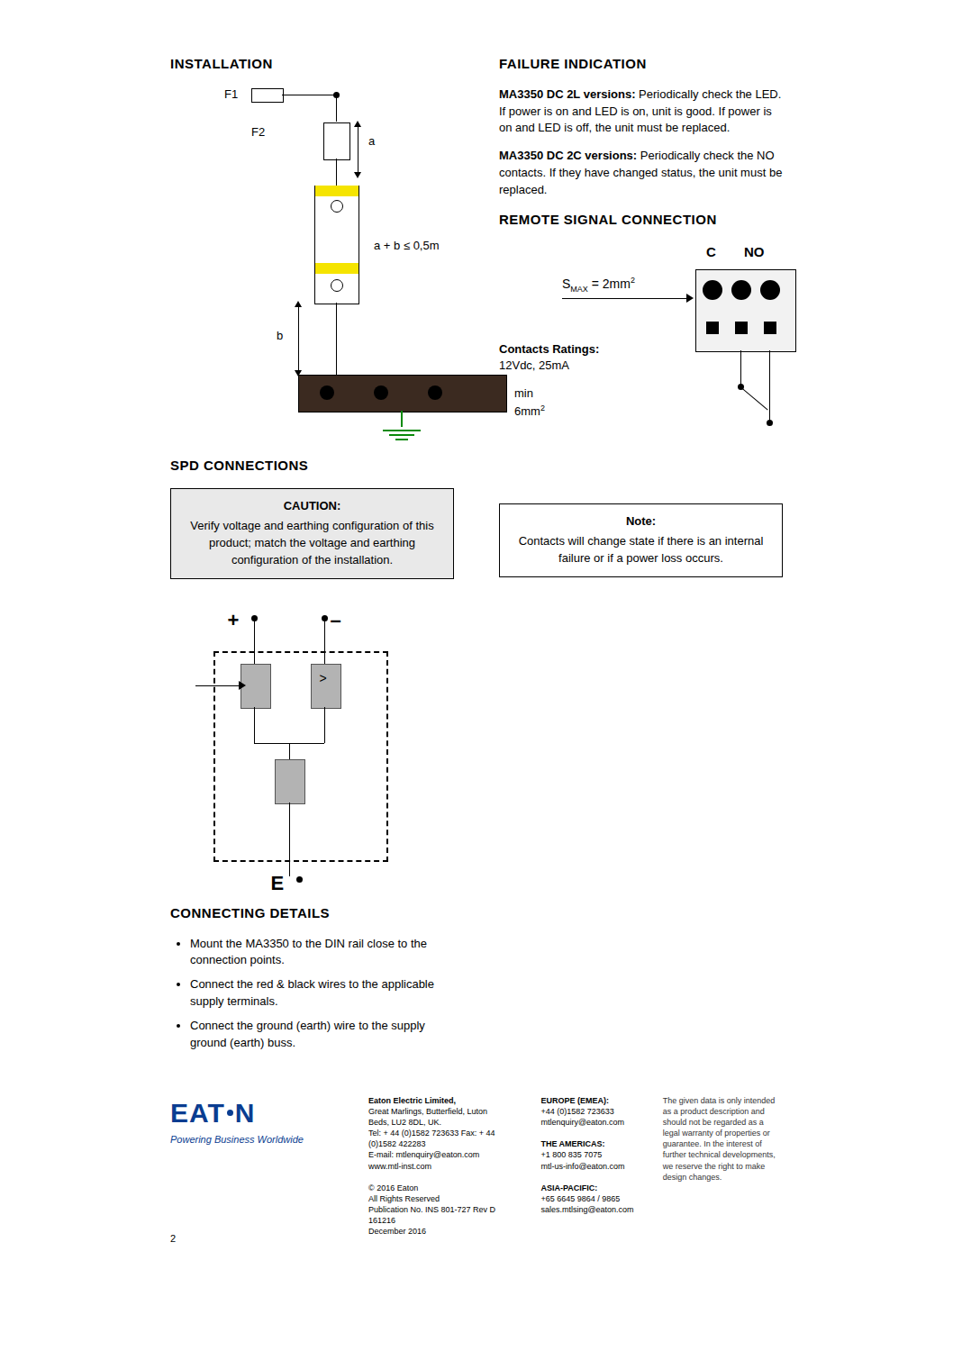INSTALLATION
F1
F2
a
a + b ≤ 0,5m b
min 6mm2
SPD CONNECTIONS
CAUTION:
Verify voltage and earthing configuration of this product; match the voltage and earthing configuration of the installation.
+
–
>
E
CONNECTING DETAILS
Mount the MA3350 to the DIN rail close to the connection points.
Connect the red & black wires to the applicable supply terminals.
Connect the ground (earth) wire to the supply ground (earth) buss.
FAILURE INDICATION
MA3350 DC 2L versions: Periodically check the LED. If power is on and LED is on, unit is good. If power is on and LED is off, the unit must be replaced.
MA3350 DC 2C versions: Periodically check the NO contacts. If they have changed status, the unit must be replaced.
REMOTE SIGNAL CONNECTION
C NO
SMAX = 2mm2
Contacts Ratings:
12Vdc, 25mA
Note:
Contacts will change state if there is an internal failure or if a power loss occurs.
EAT N
Powering Business Worldwide
Eaton Electric Limited,
Great Marlings, Butterfield, Luton
Beds, LU2 8DL, UK.
Tel: + 44 (0)1582 723633 Fax: + 44 (0)1582 422283
E-mail: mtlenquiry@eaton.com
www.mtl-inst.com
© 2016 Eaton
All Rights Reserved
Publication No. INS 801-727 Rev D 161216
December 2016
EUROPE (EMEA):
+44 (0)1582 723633
mtlenquiry@eaton.com
THE AMERICAS:
+1 800 835 7075
mtl-us-info@eaton.com
ASIA-PACIFIC:
+65 6645 9864 / 9865
sales.mtlsing@eaton.com
The given data is only intended as a product description and should not be regarded as a legal warranty of properties or guarantee. In the interest of further technical developments, we reserve the right to make design changes.
2